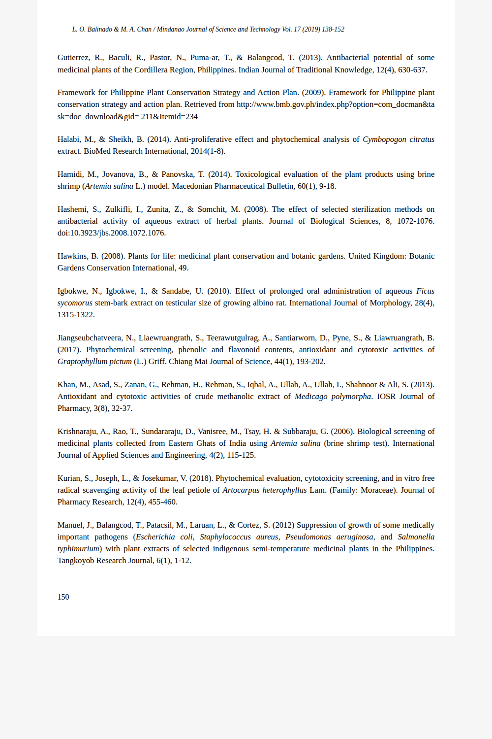L. O. Balinado & M. A. Chan / Mindanao Journal of Science and Technology Vol. 17 (2019) 138-152
Gutierrez, R., Baculi, R., Pastor, N., Puma-ar, T., & Balangcod, T. (2013). Antibacterial potential of some medicinal plants of the Cordillera Region, Philippines. Indian Journal of Traditional Knowledge, 12(4), 630-637.
Framework for Philippine Plant Conservation Strategy and Action Plan. (2009). Framework for Philippine plant conservation strategy and action plan. Retrieved from http://www.bmb.gov.ph/index.php?option=com_docman&task=doc_download&gid= 211&Itemid=234
Halabi, M., & Sheikh, B. (2014). Anti-proliferative effect and phytochemical analysis of Cymbopogon citratus extract. BioMed Research International, 2014(1-8).
Hamidi, M., Jovanova, B., & Panovska, T. (2014). Toxicological evaluation of the plant products using brine shrimp (Artemia salina L.) model. Macedonian Pharmaceutical Bulletin, 60(1), 9-18.
Hashemi, S., Zulkifli, I., Zunita, Z., & Somchit, M. (2008). The effect of selected sterilization methods on antibacterial activity of aqueous extract of herbal plants. Journal of Biological Sciences, 8, 1072-1076. doi:10.3923/jbs.2008.1072.1076.
Hawkins, B. (2008). Plants for life: medicinal plant conservation and botanic gardens. United Kingdom: Botanic Gardens Conservation International, 49.
Igbokwe, N., Igbokwe, I., & Sandabe, U. (2010). Effect of prolonged oral administration of aqueous Ficus sycomorus stem-bark extract on testicular size of growing albino rat. International Journal of Morphology, 28(4), 1315-1322.
Jiangseubchatveera, N., Liaewruangrath, S., Teerawutgulrag, A., Santiarworn, D., Pyne, S., & Liawruangrath, B. (2017). Phytochemical screening, phenolic and flavonoid contents, antioxidant and cytotoxic activities of Graptophyllum pictum (L.) Griff. Chiang Mai Journal of Science, 44(1), 193-202.
Khan, M., Asad, S., Zanan, G., Rehman, H., Rehman, S., Iqbal, A., Ullah, A., Ullah, I., Shahnoor & Ali, S. (2013). Antioxidant and cytotoxic activities of crude methanolic extract of Medicago polymorpha. IOSR Journal of Pharmacy, 3(8), 32-37.
Krishnaraju, A., Rao, T., Sundararaju, D., Vanisree, M., Tsay, H. & Subbaraju, G. (2006). Biological screening of medicinal plants collected from Eastern Ghats of India using Artemia salina (brine shrimp test). International Journal of Applied Sciences and Engineering, 4(2), 115-125.
Kurian, S., Joseph, L., & Josekumar, V. (2018). Phytochemical evaluation, cytotoxicity screening, and in vitro free radical scavenging activity of the leaf petiole of Artocarpus heterophyllus Lam. (Family: Moraceae). Journal of Pharmacy Research, 12(4), 455-460.
Manuel, J., Balangcod, T., Patacsil, M., Laruan, L., & Cortez, S. (2012) Suppression of growth of some medically important pathogens (Escherichia coli, Staphylococcus aureus, Pseudomonas aeruginosa, and Salmonella typhimurium) with plant extracts of selected indigenous semi-temperature medicinal plants in the Philippines. Tangkoyob Research Journal, 6(1), 1-12.
150